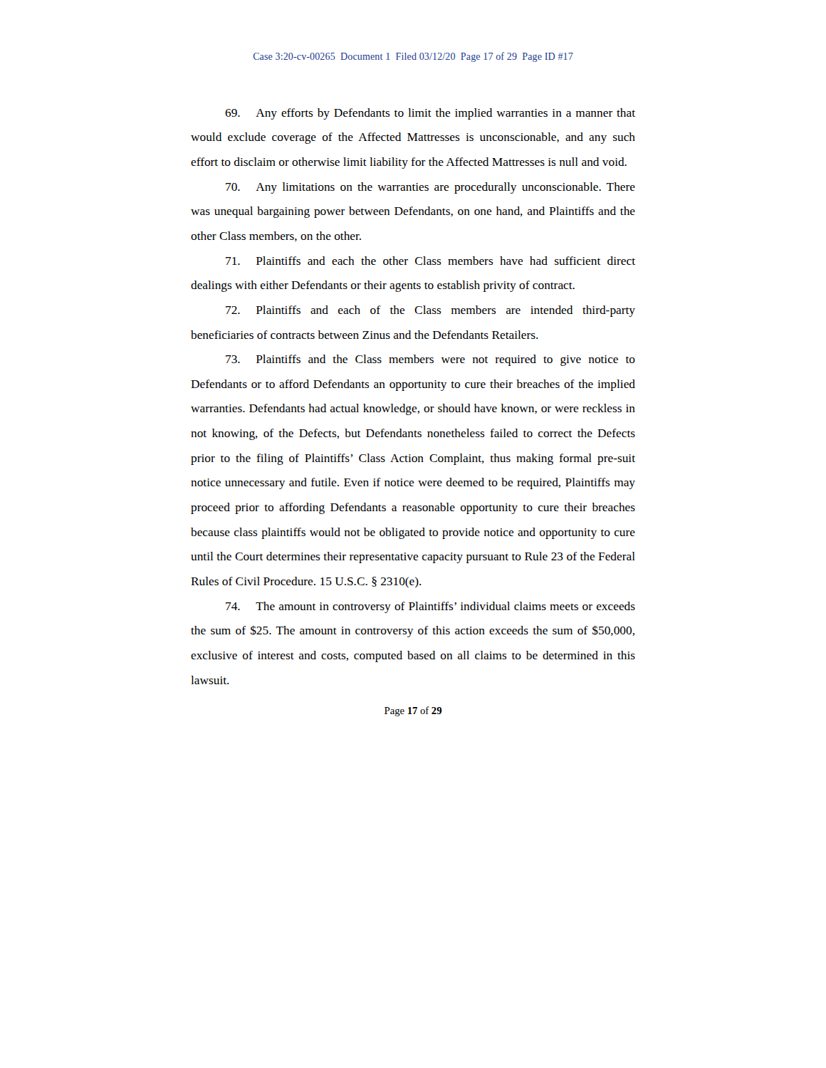Case 3:20-cv-00265 Document 1 Filed 03/12/20 Page 17 of 29 Page ID #17
69. Any efforts by Defendants to limit the implied warranties in a manner that would exclude coverage of the Affected Mattresses is unconscionable, and any such effort to disclaim or otherwise limit liability for the Affected Mattresses is null and void.
70. Any limitations on the warranties are procedurally unconscionable. There was unequal bargaining power between Defendants, on one hand, and Plaintiffs and the other Class members, on the other.
71. Plaintiffs and each the other Class members have had sufficient direct dealings with either Defendants or their agents to establish privity of contract.
72. Plaintiffs and each of the Class members are intended third-party beneficiaries of contracts between Zinus and the Defendants Retailers.
73. Plaintiffs and the Class members were not required to give notice to Defendants or to afford Defendants an opportunity to cure their breaches of the implied warranties. Defendants had actual knowledge, or should have known, or were reckless in not knowing, of the Defects, but Defendants nonetheless failed to correct the Defects prior to the filing of Plaintiffs’ Class Action Complaint, thus making formal pre-suit notice unnecessary and futile. Even if notice were deemed to be required, Plaintiffs may proceed prior to affording Defendants a reasonable opportunity to cure their breaches because class plaintiffs would not be obligated to provide notice and opportunity to cure until the Court determines their representative capacity pursuant to Rule 23 of the Federal Rules of Civil Procedure. 15 U.S.C. § 2310(e).
74. The amount in controversy of Plaintiffs’ individual claims meets or exceeds the sum of $25. The amount in controversy of this action exceeds the sum of $50,000, exclusive of interest and costs, computed based on all claims to be determined in this lawsuit.
Page 17 of 29